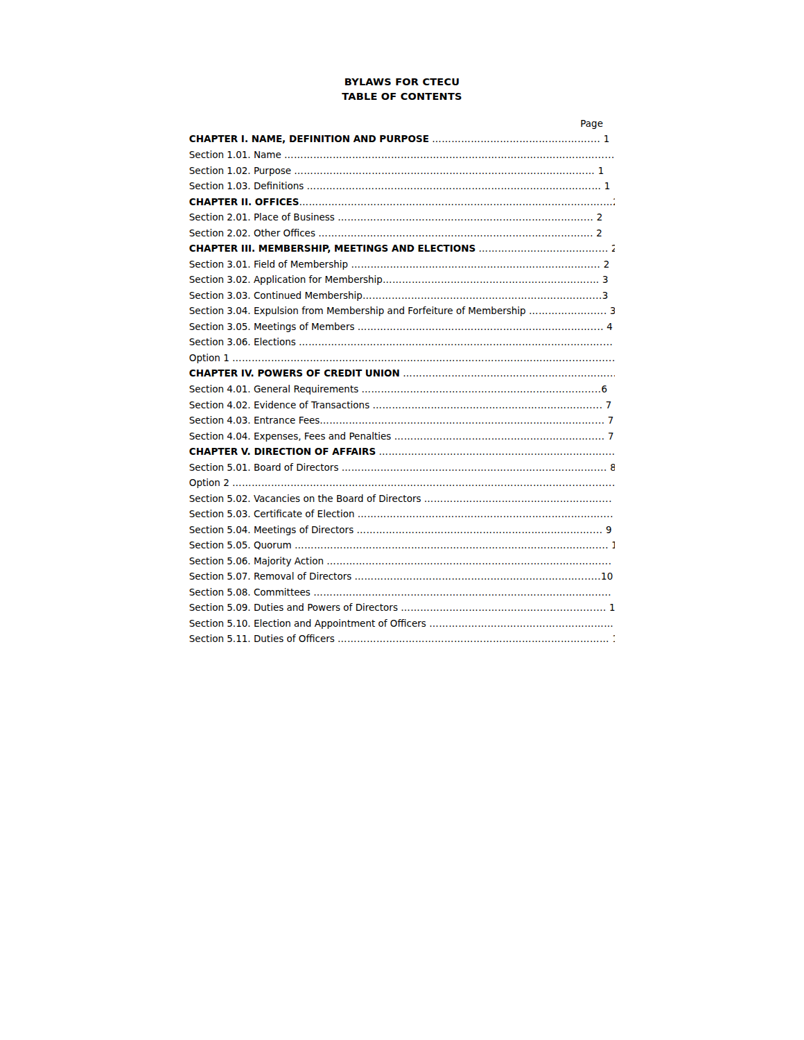BYLAWS FOR CTECU
TABLE OF CONTENTS
Page
CHAPTER I. NAME, DEFINITION AND PURPOSE ………………………………………….... 1
Section 1.01. Name ……………………………………………………………………………………...... 1
Section 1.02. Purpose ………………………………………………………………………………… 1
Section 1.03. Definitions …………………………………………………………………………….… 1
CHAPTER II. OFFICES………………………………………………………………………………….…2
Section 2.01. Place of Business ………………………………………………………………….... 2
Section 2.02. Other Offices …………………………………………………………………………. 2
CHAPTER III. MEMBERSHIP, MEETINGS AND ELECTIONS ……………………………….... 2
Section 3.01. Field of Membership ………………………………………………………………..... 2
Section 3.02. Application for Membership……………………………………………………….… 3
Section 3.03. Continued Membership……………………………………………………………..... 3
Section 3.04. Expulsion from Membership and Forfeiture of Membership ………………...... 3
Section 3.05. Meetings of Members ……………………………………………………………….... 4
Section 3.06. Elections ………………………………………………………………………………….... 6
Option 1 …………………………………………………………………………………………................ 6
CHAPTER IV. POWERS OF CREDIT UNION ……………………………………………………….... 6
Section 4.01. General Requirements ……………………………………………………………..... 6
Section 4.02. Evidence of Transactions …………………………………………………………..... 7
Section 4.03. Entrance Fees………………………………………………………………………….... 7
Section 4.04. Expenses, Fees and Penalties ……………………………………………………..... 7
CHAPTER V. DIRECTION OF AFFAIRS ……………………………………………………………..... 8
Section 5.01. Board of Directors …………………………………………………………………….... 8
Option 2 …………………………………………………………………………………………................ 8
Section 5.02. Vacancies on the Board of Directors ……………………………………………….... 8
Section 5.03. Certificate of Election ………………………………………………………………….... 9
Section 5.04. Meetings of Directors ……………………………………………………………….... 9
Section 5.05. Quorum ………………………………………………………………………………….... 10
Section 5.06. Majority Action ………………………………………………………………………….... 10
Section 5.07. Removal of Directors ……………………………………………………………....... 10
Section 5.08. Committees ……………………………………………………………………………..... 11
Section 5.09. Duties and Powers of Directors ……………………………………..................... 11
Section 5.10. Election and Appointment of Officers ………………………………………………… 13
Section 5.11. Duties of Officers ………………………………………………………………………… 13